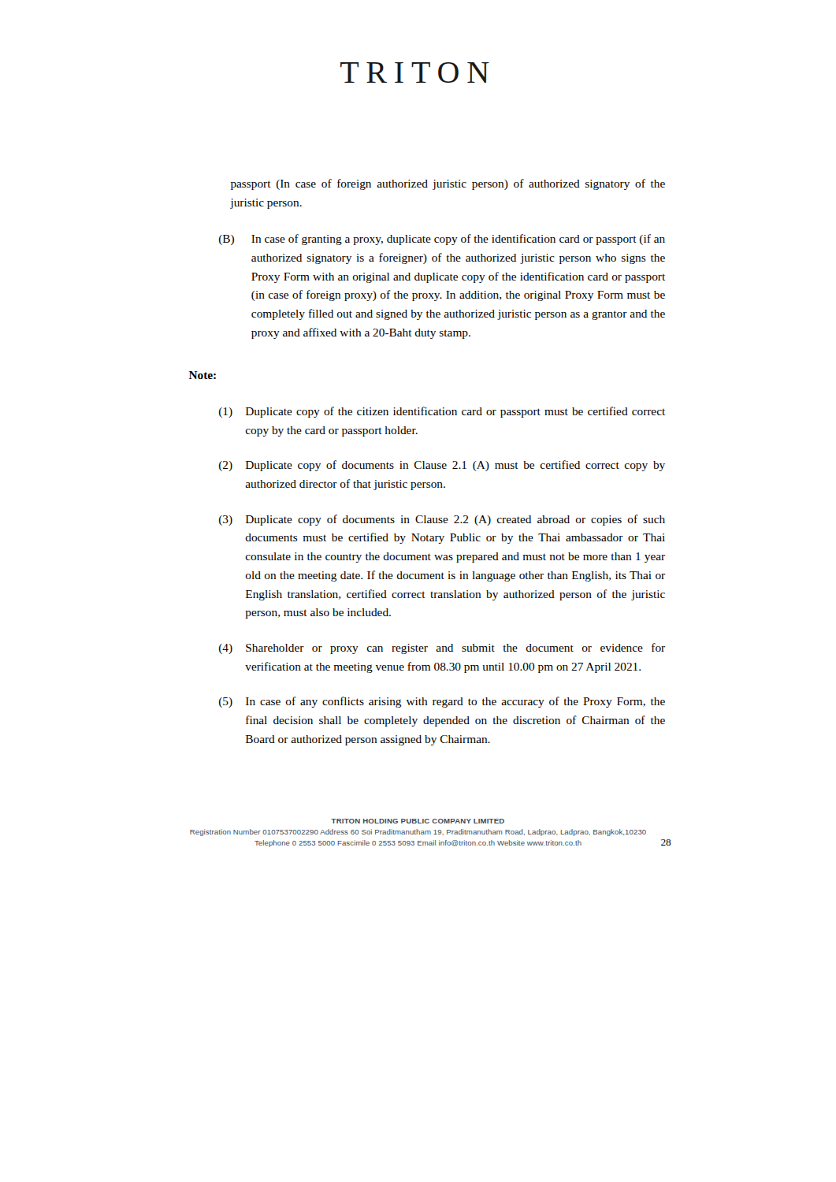TRITON
passport (In case of foreign authorized juristic person) of authorized signatory of the juristic person.
(B)
In case of granting a proxy, duplicate copy of the identification card or passport (if an authorized signatory is a foreigner) of the authorized juristic person who signs the Proxy Form with an original and duplicate copy of the identification card or passport (in case of foreign proxy) of the proxy. In addition, the original Proxy Form must be completely filled out and signed by the authorized juristic person as a grantor and the proxy and affixed with a 20-Baht duty stamp.
Note:
(1)
Duplicate copy of the citizen identification card or passport must be certified correct copy by the card or passport holder.
(2)
Duplicate copy of documents in Clause 2.1 (A) must be certified correct copy by authorized director of that juristic person.
(3)
Duplicate copy of documents in Clause 2.2 (A) created abroad or copies of such documents must be certified by Notary Public or by the Thai ambassador or Thai consulate in the country the document was prepared and must not be more than 1 year old on the meeting date. If the document is in language other than English, its Thai or English translation, certified correct translation by authorized person of the juristic person, must also be included.
(4)
Shareholder or proxy can register and submit the document or evidence for verification at the meeting venue from 08.30 pm until 10.00 pm on 27 April 2021.
(5)
In case of any conflicts arising with regard to the accuracy of the Proxy Form, the final decision shall be completely depended on the discretion of Chairman of the Board or authorized person assigned by Chairman.
TRITON HOLDING PUBLIC COMPANY LIMITED
Registration Number 0107537002290 Address 60 Soi Praditmanutham 19, Praditmanutham Road, Ladprao, Ladprao, Bangkok,10230
Telephone 0 2553 5000 Fascimile 0 2553 5093 Email info@triton.co.th Website www.triton.co.th
28